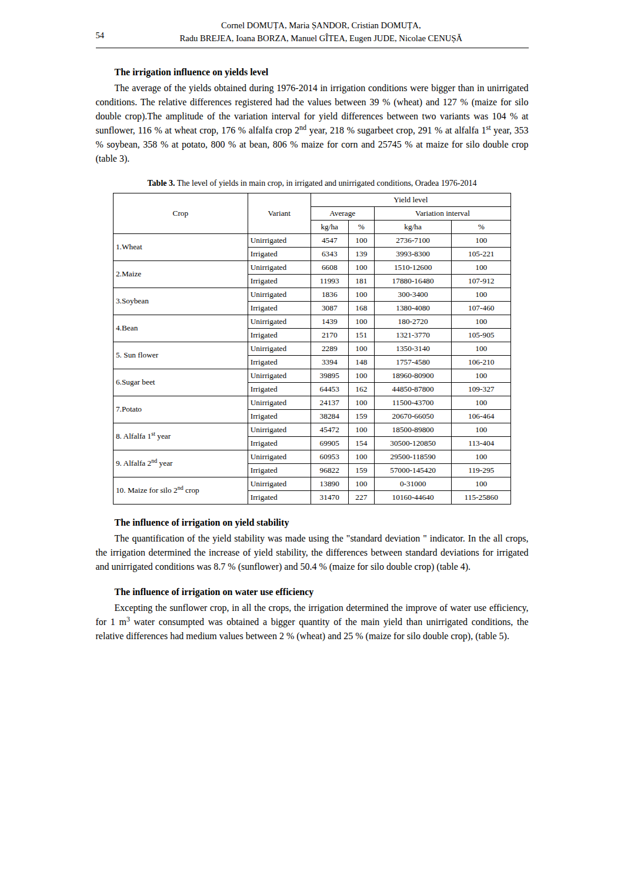54
Cornel DOMUȚA, Maria ȘANDOR, Cristian DOMUȚA, Radu BREJEA, Ioana BORZA, Manuel GÎTEA, Eugen JUDE, Nicolae CENUȘĂ
The irrigation influence on yields level
The average of the yields obtained during 1976-2014 in irrigation conditions were bigger than in unirrigated conditions. The relative differences registered had the values between 39 % (wheat) and 127 % (maize for silo double crop).The amplitude of the variation interval for yield differences between two variants was 104 % at sunflower, 116 % at wheat crop, 176 % alfalfa crop 2nd year, 218 % sugarbeet crop, 291 % at alfalfa 1st year, 353 % soybean, 358 % at potato, 800 % at bean, 806 % maize for corn and 25745 % at maize for silo double crop (table 3).
Table 3. The level of yields in main crop, in irrigated and unirrigated conditions, Oradea 1976-2014
| Crop | Variant | Yield level |
| --- | --- | --- |
| Average | Variation interval |
| kg/ha | % | kg/ha | % |
| 1.Wheat | Unirrigated | 4547 | 100 | 2736-7100 | 100 |
| Irrigated | 6343 | 139 | 3993-8300 | 105-221 |
| 2.Maize | Unirrigated | 6608 | 100 | 1510-12600 | 100 |
| Irrigated | 11993 | 181 | 17880-16480 | 107-912 |
| 3.Soybean | Unirrigated | 1836 | 100 | 300-3400 | 100 |
| Irrigated | 3087 | 168 | 1380-4080 | 107-460 |
| 4.Bean | Unirrigated | 1439 | 100 | 180-2720 | 100 |
| Irrigated | 2170 | 151 | 1321-3770 | 105-905 |
| 5. Sun flower | Unirrigated | 2289 | 100 | 1350-3140 | 100 |
| Irrigated | 3394 | 148 | 1757-4580 | 106-210 |
| 6.Sugar beet | Unirrigated | 39895 | 100 | 18960-80900 | 100 |
| Irrigated | 64453 | 162 | 44850-87800 | 109-327 |
| 7.Potato | Unirrigated | 24137 | 100 | 11500-43700 | 100 |
| Irrigated | 38284 | 159 | 20670-66050 | 106-464 |
| 8. Alfalfa 1 st year | Unirrigated | 45472 | 100 | 18500-89800 | 100 |
| Irrigated | 69905 | 154 | 30500-120850 | 113-404 |
| 9. Alfalfa 2 nd year | Unirrigated | 60953 | 100 | 29500-118590 | 100 |
| Irrigated | 96822 | 159 | 57000-145420 | 119-295 |
| 10. Maize for silo 2 nd crop | Unirrigated | 13890 | 100 | 0-31000 | 100 |
| Irrigated | 31470 | 227 | 10160-44640 | 115-25860 |
The influence of irrigation on yield stability
The quantification of the yield stability was made using the "standard deviation " indicator. In the all crops, the irrigation determined the increase of yield stability, the differences between standard deviations for irrigated and unirrigated conditions was 8.7 % (sunflower) and 50.4 % (maize for silo double crop) (table 4).
The influence of irrigation on water use efficiency
Excepting the sunflower crop, in all the crops, the irrigation determined the improve of water use efficiency, for 1 m3 water consumpted was obtained a bigger quantity of the main yield than unirrigated conditions, the relative differences had medium values between 2 % (wheat) and 25 % (maize for silo double crop), (table 5).